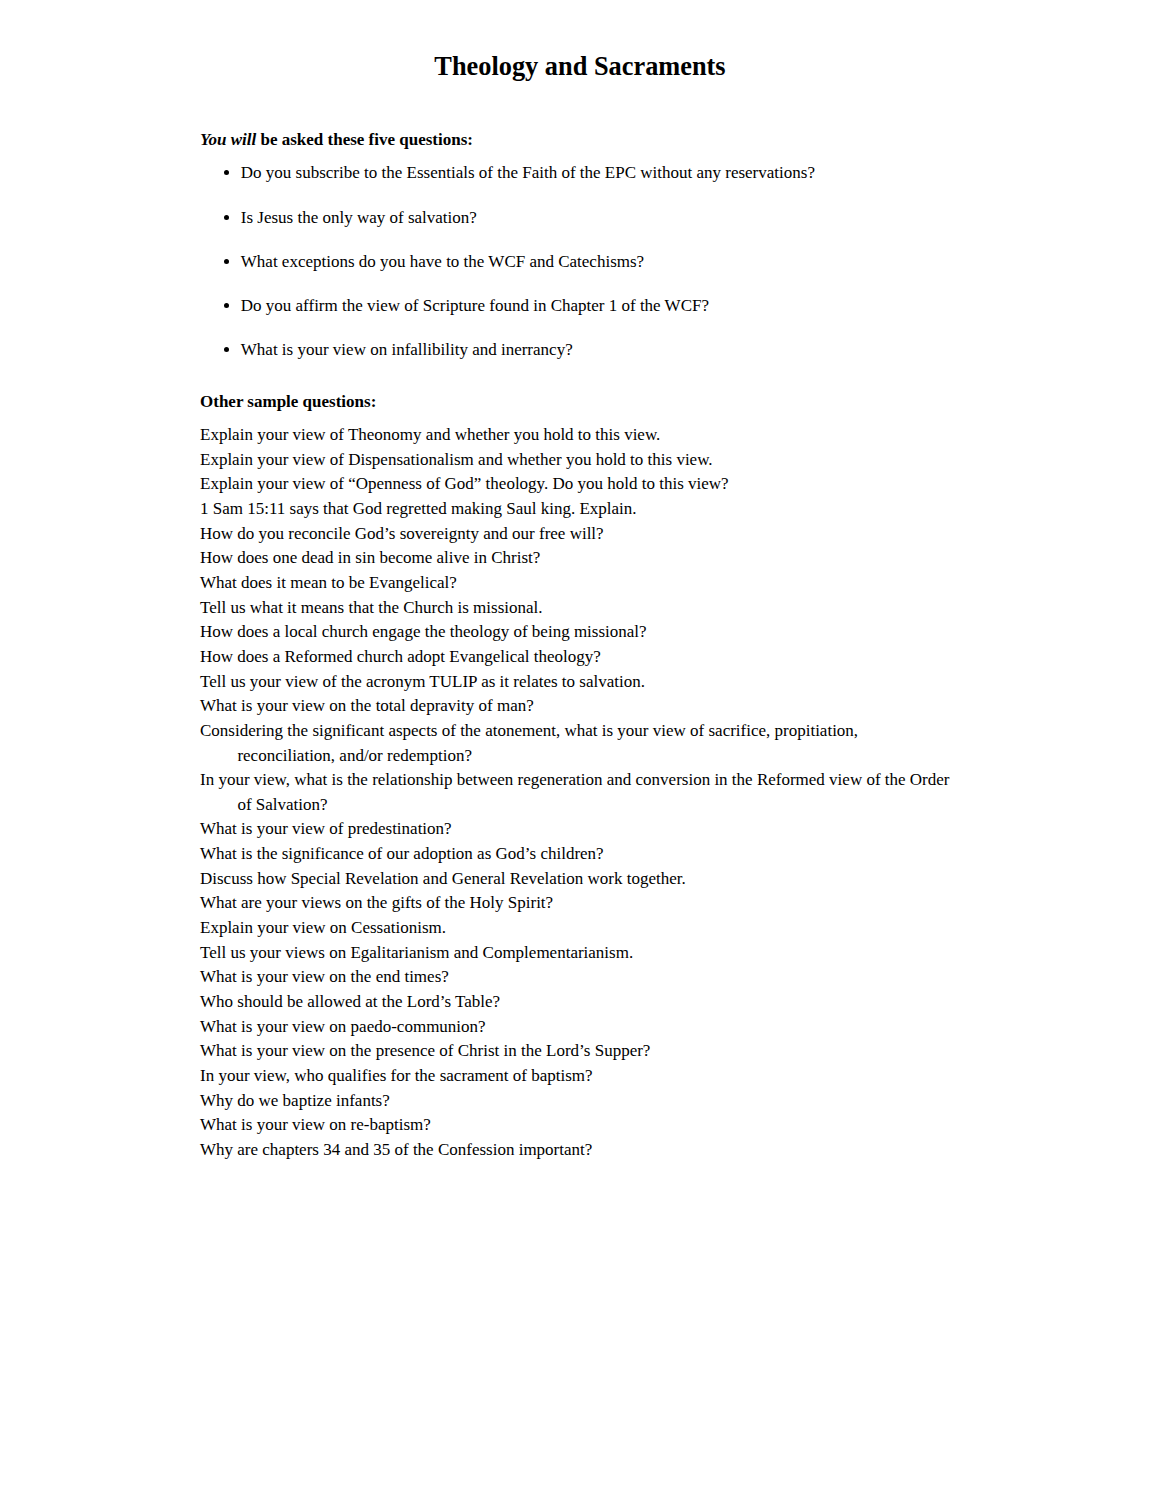Theology and Sacraments
You will be asked these five questions:
Do you subscribe to the Essentials of the Faith of the EPC without any reservations?
Is Jesus the only way of salvation?
What exceptions do you have to the WCF and Catechisms?
Do you affirm the view of Scripture found in Chapter 1 of the WCF?
What is your view on infallibility and inerrancy?
Other sample questions:
Explain your view of Theonomy and whether you hold to this view.
Explain your view of Dispensationalism and whether you hold to this view.
Explain your view of “Openness of God” theology. Do you hold to this view?
1 Sam 15:11 says that God regretted making Saul king. Explain.
How do you reconcile God’s sovereignty and our free will?
How does one dead in sin become alive in Christ?
What does it mean to be Evangelical?
Tell us what it means that the Church is missional.
How does a local church engage the theology of being missional?
How does a Reformed church adopt Evangelical theology?
Tell us your view of the acronym TULIP as it relates to salvation.
What is your view on the total depravity of man?
Considering the significant aspects of the atonement, what is your view of sacrifice, propitiation, reconciliation, and/or redemption?
In your view, what is the relationship between regeneration and conversion in the Reformed view of the Order of Salvation?
What is your view of predestination?
What is the significance of our adoption as God’s children?
Discuss how Special Revelation and General Revelation work together.
What are your views on the gifts of the Holy Spirit?
Explain your view on Cessationism.
Tell us your views on Egalitarianism and Complementarianism.
What is your view on the end times?
Who should be allowed at the Lord’s Table?
What is your view on paedo-communion?
What is your view on the presence of Christ in the Lord’s Supper?
In your view, who qualifies for the sacrament of baptism?
Why do we baptize infants?
What is your view on re-baptism?
Why are chapters 34 and 35 of the Confession important?